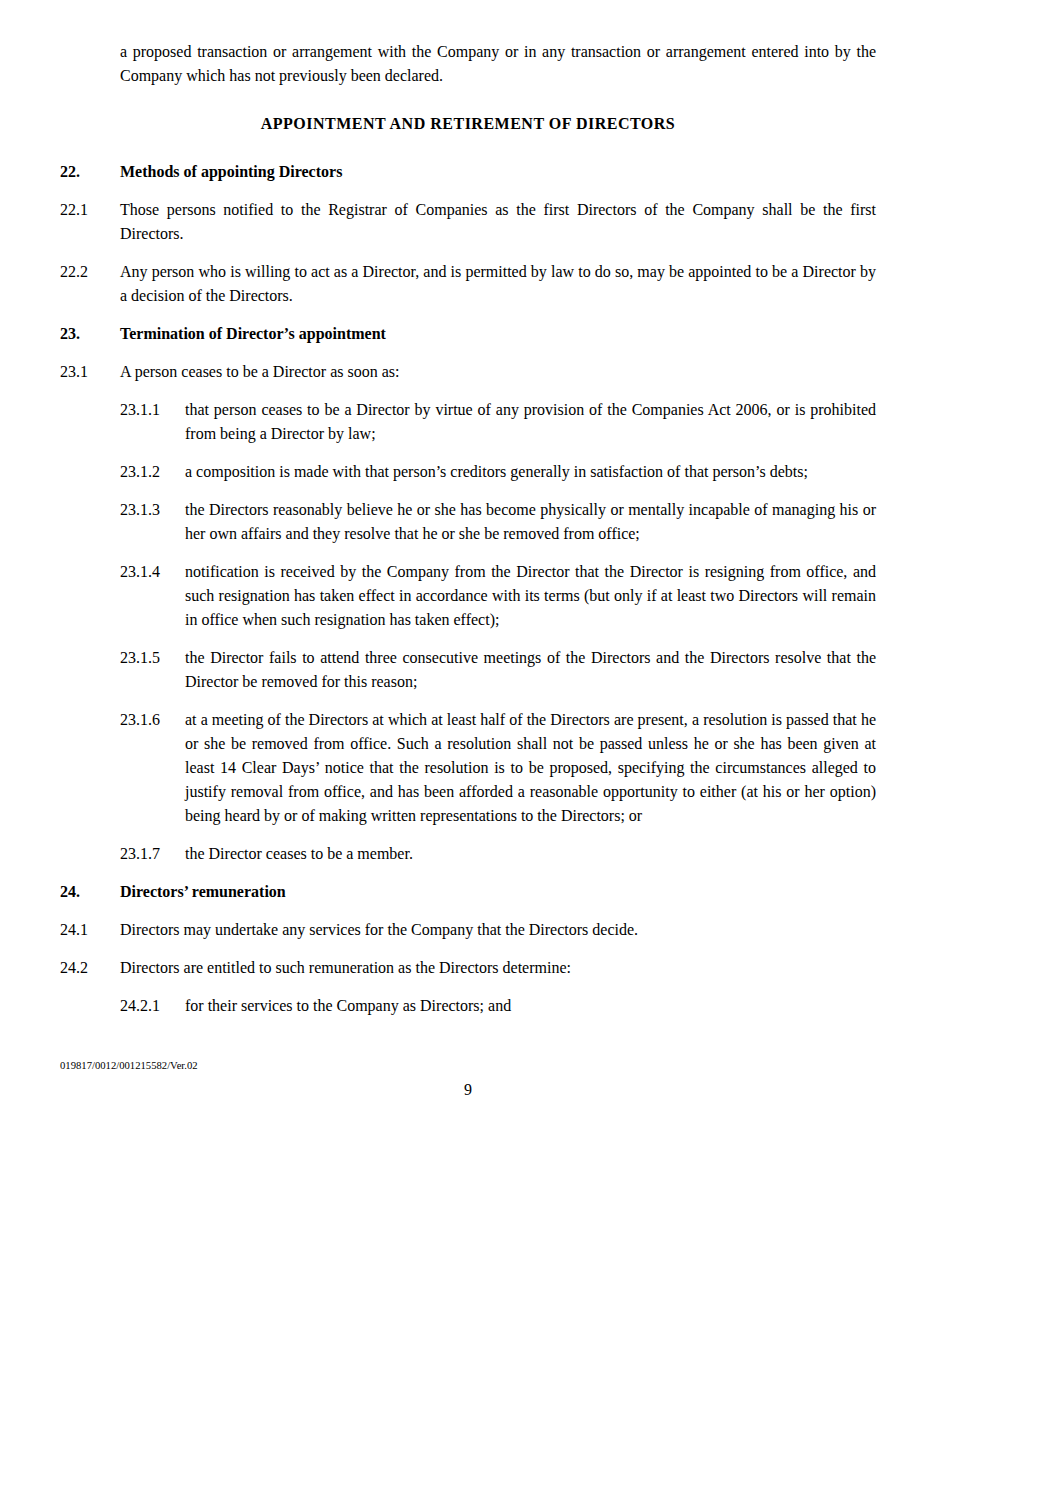a proposed transaction or arrangement with the Company or in any transaction or arrangement entered into by the Company which has not previously been declared.
Appointment and Retirement of Directors
22.
Methods of appointing Directors
22.1
Those persons notified to the Registrar of Companies as the first Directors of the Company shall be the first Directors.
22.2
Any person who is willing to act as a Director, and is permitted by law to do so, may be appointed to be a Director by a decision of the Directors.
23.
Termination of Director’s appointment
23.1
A person ceases to be a Director as soon as:
23.1.1
that person ceases to be a Director by virtue of any provision of the Companies Act 2006, or is prohibited from being a Director by law;
23.1.2
a composition is made with that person’s creditors generally in satisfaction of that person’s debts;
23.1.3
the Directors reasonably believe he or she has become physically or mentally incapable of managing his or her own affairs and they resolve that he or she be removed from office;
23.1.4
notification is received by the Company from the Director that the Director is resigning from office, and such resignation has taken effect in accordance with its terms (but only if at least two Directors will remain in office when such resignation has taken effect);
23.1.5
the Director fails to attend three consecutive meetings of the Directors and the Directors resolve that the Director be removed for this reason;
23.1.6
at a meeting of the Directors at which at least half of the Directors are present, a resolution is passed that he or she be removed from office. Such a resolution shall not be passed unless he or she has been given at least 14 Clear Days’ notice that the resolution is to be proposed, specifying the circumstances alleged to justify removal from office, and has been afforded a reasonable opportunity to either (at his or her option) being heard by or of making written representations to the Directors; or
23.1.7
the Director ceases to be a member.
24.
Directors’ remuneration
24.1
Directors may undertake any services for the Company that the Directors decide.
24.2
Directors are entitled to such remuneration as the Directors determine:
24.2.1
for their services to the Company as Directors; and
019817/0012/001215582/Ver.02
9